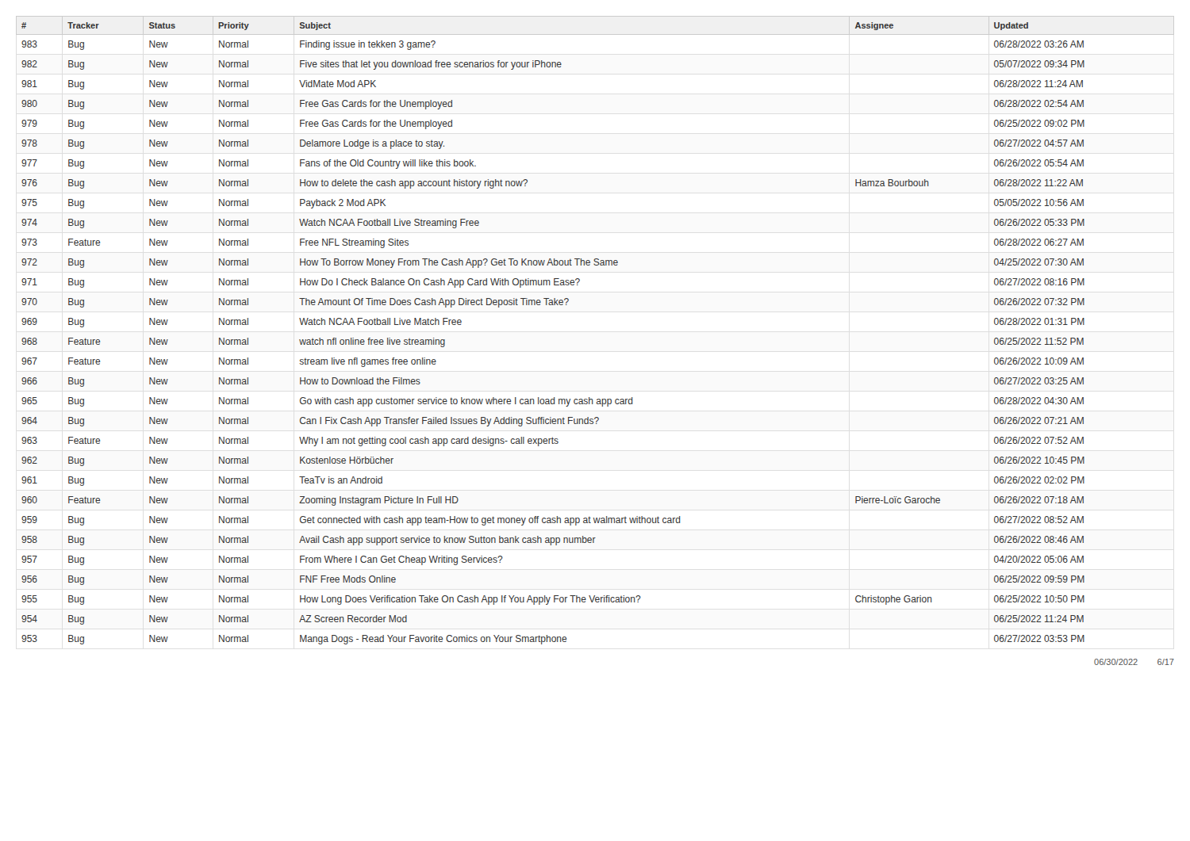| # | Tracker | Status | Priority | Subject | Assignee | Updated |
| --- | --- | --- | --- | --- | --- | --- |
| 983 | Bug | New | Normal | Finding issue in tekken 3 game? | | 06/28/2022 03:26 AM |
| 982 | Bug | New | Normal | Five sites that let you download free scenarios for your iPhone | | 05/07/2022 09:34 PM |
| 981 | Bug | New | Normal | VidMate Mod APK | | 06/28/2022 11:24 AM |
| 980 | Bug | New | Normal | Free Gas Cards for the Unemployed | | 06/28/2022 02:54 AM |
| 979 | Bug | New | Normal | Free Gas Cards for the Unemployed | | 06/25/2022 09:02 PM |
| 978 | Bug | New | Normal | Delamore Lodge is a place to stay. | | 06/27/2022 04:57 AM |
| 977 | Bug | New | Normal | Fans of the Old Country will like this book. | | 06/26/2022 05:54 AM |
| 976 | Bug | New | Normal | How to delete the cash app account history right now? | Hamza Bourbouh | 06/28/2022 11:22 AM |
| 975 | Bug | New | Normal | Payback 2 Mod APK | | 05/05/2022 10:56 AM |
| 974 | Bug | New | Normal | Watch NCAA Football Live Streaming Free | | 06/26/2022 05:33 PM |
| 973 | Feature | New | Normal | Free NFL Streaming Sites | | 06/28/2022 06:27 AM |
| 972 | Bug | New | Normal | How To Borrow Money From The Cash App? Get To Know About The Same | | 04/25/2022 07:30 AM |
| 971 | Bug | New | Normal | How Do I Check Balance On Cash App Card With Optimum Ease? | | 06/27/2022 08:16 PM |
| 970 | Bug | New | Normal | The Amount Of Time Does Cash App Direct Deposit Time Take? | | 06/26/2022 07:32 PM |
| 969 | Bug | New | Normal | Watch NCAA Football Live Match Free | | 06/28/2022 01:31 PM |
| 968 | Feature | New | Normal | watch nfl online free live streaming | | 06/25/2022 11:52 PM |
| 967 | Feature | New | Normal | stream live nfl games free online | | 06/26/2022 10:09 AM |
| 966 | Bug | New | Normal | How to Download the Filmes | | 06/27/2022 03:25 AM |
| 965 | Bug | New | Normal | Go with cash app customer service to know where I can load my cash app card | | 06/28/2022 04:30 AM |
| 964 | Bug | New | Normal | Can I Fix Cash App Transfer Failed Issues By Adding Sufficient Funds? | | 06/26/2022 07:21 AM |
| 963 | Feature | New | Normal | Why I am not getting cool cash app card designs- call experts | | 06/26/2022 07:52 AM |
| 962 | Bug | New | Normal | Kostenlose Hörbücher | | 06/26/2022 10:45 PM |
| 961 | Bug | New | Normal | TeaTv is an Android | | 06/26/2022 02:02 PM |
| 960 | Feature | New | Normal | Zooming Instagram Picture In Full HD | Pierre-Loïc Garoche | 06/26/2022 07:18 AM |
| 959 | Bug | New | Normal | Get connected with cash app team-How to get money off cash app at walmart without card | | 06/27/2022 08:52 AM |
| 958 | Bug | New | Normal | Avail Cash app support service to know Sutton bank cash app number | | 06/26/2022 08:46 AM |
| 957 | Bug | New | Normal | From Where I Can Get Cheap Writing Services? | | 04/20/2022 05:06 AM |
| 956 | Bug | New | Normal | FNF Free Mods Online | | 06/25/2022 09:59 PM |
| 955 | Bug | New | Normal | How Long Does Verification Take On Cash App If You Apply For The Verification? | Christophe Garion | 06/25/2022 10:50 PM |
| 954 | Bug | New | Normal | AZ Screen Recorder Mod | | 06/25/2022 11:24 PM |
| 953 | Bug | New | Normal | Manga Dogs - Read Your Favorite Comics on Your Smartphone | | 06/27/2022 03:53 PM |
06/30/2022 6/17